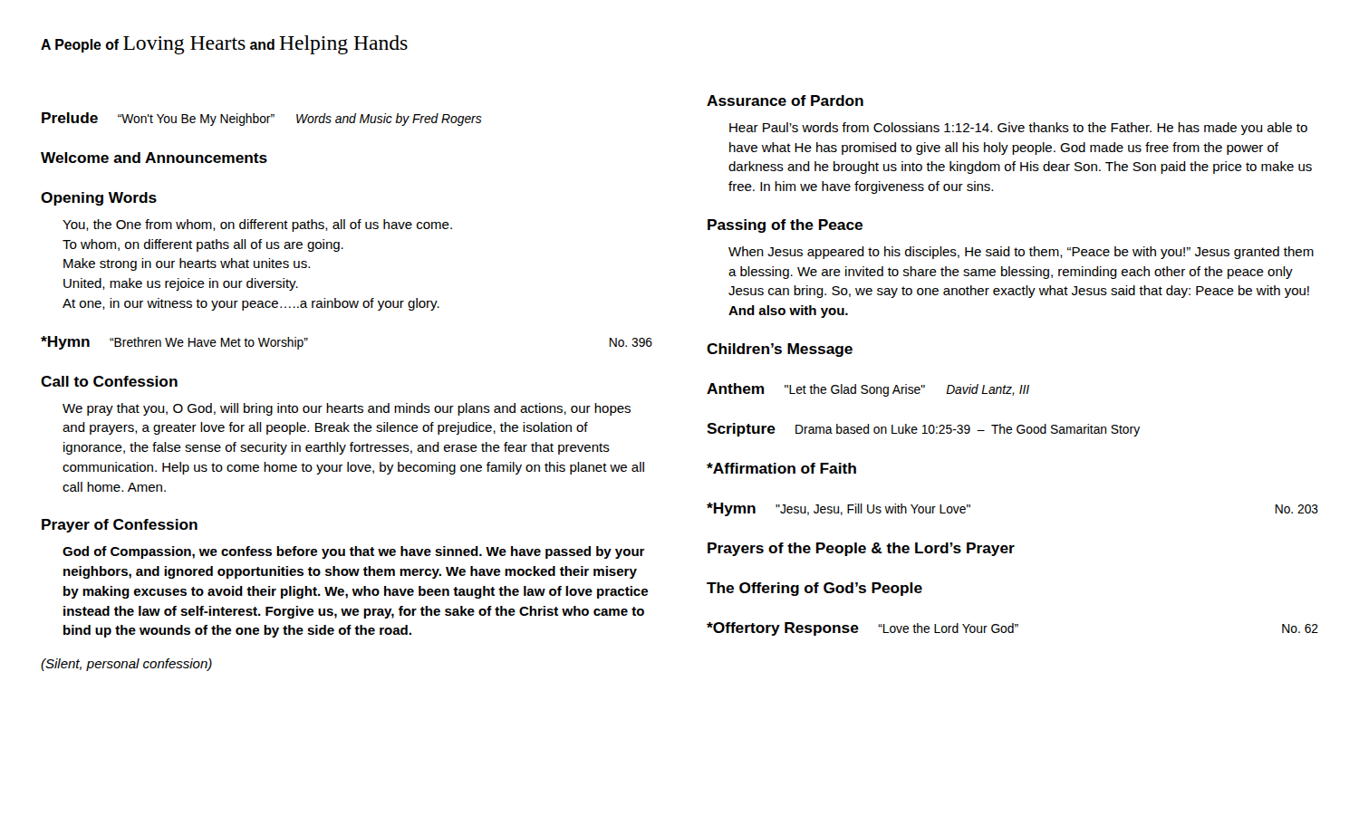A People of Loving Hearts and Helping Hands
Prelude “Won't You Be My Neighbor” Words and Music by Fred Rogers
Welcome and Announcements
Opening Words
You, the One from whom, on different paths, all of us have come.
To whom, on different paths all of us are going.
Make strong in our hearts what unites us.
United, make us rejoice in our diversity.
At one, in our witness to your peace…..a rainbow of your glory.
*Hymn “Brethren We Have Met to Worship” No. 396
Call to Confession
We pray that you, O God, will bring into our hearts and minds our plans and actions, our hopes and prayers, a greater love for all people. Break the silence of prejudice, the isolation of ignorance, the false sense of security in earthly fortresses, and erase the fear that prevents communication. Help us to come home to your love, by becoming one family on this planet we all call home. Amen.
Prayer of Confession
God of Compassion, we confess before you that we have sinned. We have passed by your neighbors, and ignored opportunities to show them mercy. We have mocked their misery by making excuses to avoid their plight. We, who have been taught the law of love practice instead the law of self-interest. Forgive us, we pray, for the sake of the Christ who came to bind up the wounds of the one by the side of the road.
(Silent, personal confession)
Assurance of Pardon
Hear Paul’s words from Colossians 1:12-14. Give thanks to the Father. He has made you able to have what He has promised to give all his holy people. God made us free from the power of darkness and he brought us into the kingdom of His dear Son. The Son paid the price to make us free. In him we have forgiveness of our sins.
Passing of the Peace
When Jesus appeared to his disciples, He said to them, “Peace be with you!” Jesus granted them a blessing. We are invited to share the same blessing, reminding each other of the peace only Jesus can bring. So, we say to one another exactly what Jesus said that day: Peace be with you! And also with you.
Children’s Message
Anthem "Let the Glad Song Arise" David Lantz, III
Scripture Drama based on Luke 10:25-39 – The Good Samaritan Story
*Affirmation of Faith
*Hymn "Jesu, Jesu, Fill Us with Your Love" No. 203
Prayers of the People & the Lord’s Prayer
The Offering of God’s People
*Offertory Response “Love the Lord Your God” No. 62